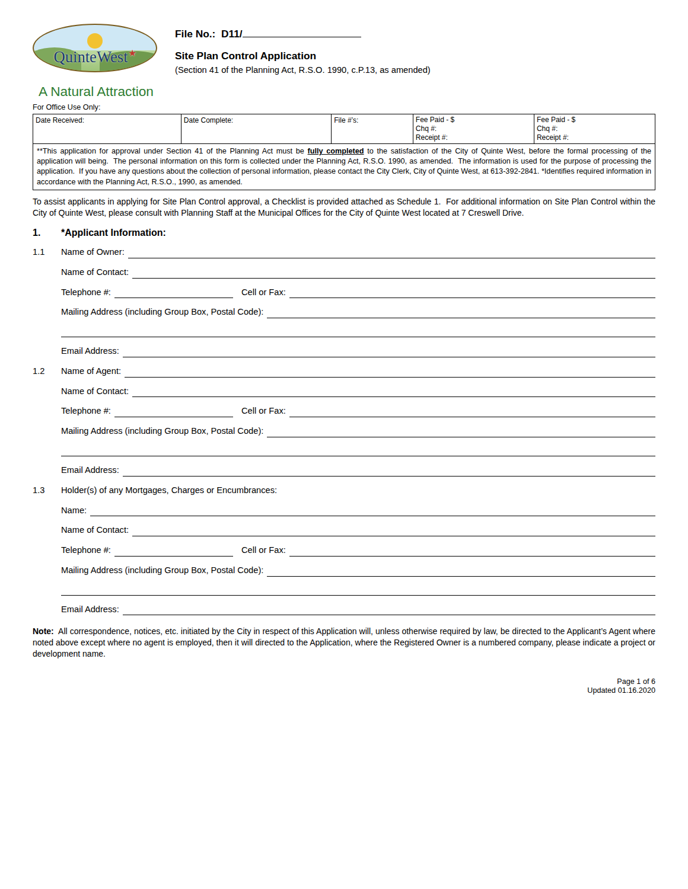QuinteWest★
File No.: D11/
Site Plan Control Application
(Section 41 of the Planning Act, R.S.O. 1990, c.P.13, as amended)
A Natural Attraction
For Office Use Only:
| Date Received: | Date Complete: | File #’s: | Fee Paid - $ Chq #: Receipt #: | Fee Paid - $ Chq #: Receipt #: |
**This application for approval under Section 41 of the Planning Act must be fully completed to the satisfaction of the City of Quinte West, before the formal processing of the application will being. The personal information on this form is collected under the Planning Act, R.S.O. 1990, as amended. The information is used for the purpose of processing the application. If you have any questions about the collection of personal information, please contact the City Clerk, City of Quinte West, at 613-392-2841. *Identifies required information in accordance with the Planning Act, R.S.O., 1990, as amended.
To assist applicants in applying for Site Plan Control approval, a Checklist is provided attached as Schedule 1. For additional information on Site Plan Control within the City of Quinte West, please consult with Planning Staff at the Municipal Offices for the City of Quinte West located at 7 Creswell Drive.
1.*Applicant Information:
1.1
Name of Owner:
Name of Contact:
Telephone #:
Cell or Fax:
Mailing Address (including Group Box, Postal Code):
Email Address:
1.2
Name of Agent:
Name of Contact:
Telephone #:
Cell or Fax:
Mailing Address (including Group Box, Postal Code):
Email Address:
1.3
Holder(s) of any Mortgages, Charges or Encumbrances:
Name:
Name of Contact:
Telephone #:
Cell or Fax:
Mailing Address (including Group Box, Postal Code):
Email Address:
Note: All correspondence, notices, etc. initiated by the City in respect of this Application will, unless otherwise required by law, be directed to the Applicant’s Agent where noted above except where no agent is employed, then it will directed to the Application, where the Registered Owner is a numbered company, please indicate a project or development name.
Page 1 of 6
Updated 01.16.2020